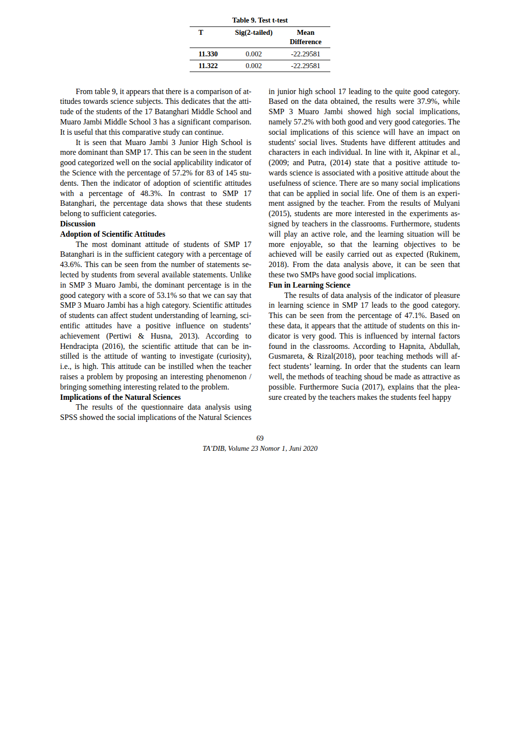Table 9. Test t-test
| T | Sig(2-tailed) | Mean Difference |
| --- | --- | --- |
| 11.330 | 0.002 | -22.29581 |
| 11.322 | 0.002 | -22.29581 |
From table 9, it appears that there is a comparison of attitudes towards science subjects. This dedicates that the attitude of the students of the 17 Batanghari Middle School and Muaro Jambi Middle School 3 has a significant comparison. It is useful that this comparative study can continue.
It is seen that Muaro Jambi 3 Junior High School is more dominant than SMP 17. This can be seen in the student good categorized well on the social applicability indicator of the Science with the percentage of 57.2% for 83 of 145 students. Then the indicator of adoption of scientific attitudes with a percentage of 48.3%. In contrast to SMP 17 Batanghari, the percentage data shows that these students belong to sufficient categories.
Discussion
Adoption of Scientific Attitudes
The most dominant attitude of students of SMP 17 Batanghari is in the sufficient category with a percentage of 43.6%. This can be seen from the number of statements selected by students from several available statements. Unlike in SMP 3 Muaro Jambi, the dominant percentage is in the good category with a score of 53.1% so that we can say that SMP 3 Muaro Jambi has a high category. Scientific attitudes of students can affect student understanding of learning, scientific attitudes have a positive influence on students’ achievement (Pertiwi & Husna, 2013). According to Hendracipta (2016), the scientific attitude that can be instilled is the attitude of wanting to investigate (curiosity), i.e., is high. This attitude can be instilled when the teacher raises a problem by proposing an interesting phenomenon / bringing something interesting related to the problem.
Implications of the Natural Sciences
The results of the questionnaire data analysis using SPSS showed the social implications of the Natural Sciences in junior high school 17 leading to the quite good category. Based on the data obtained, the results were 37.9%, while SMP 3 Muaro Jambi showed high social implications, namely 57.2% with both good and very good categories. The social implications of this science will have an impact on students' social lives. Students have different attitudes and characters in each individual. In line with it, Akpinar et al., (2009; and Putra, (2014) state that a positive attitude towards science is associated with a positive attitude about the usefulness of science. There are so many social implications that can be applied in social life. One of them is an experiment assigned by the teacher. From the results of Mulyani (2015), students are more interested in the experiments assigned by teachers in the classrooms. Furthermore, students will play an active role, and the learning situation will be more enjoyable, so that the learning objectives to be achieved will be easily carried out as expected (Rukinem, 2018). From the data analysis above, it can be seen that these two SMPs have good social implications.
Fun in Learning Science
The results of data analysis of the indicator of pleasure in learning science in SMP 17 leads to the good category. This can be seen from the percentage of 47.1%. Based on these data, it appears that the attitude of students on this indicator is very good. This is influenced by internal factors found in the classrooms. According to Hapnita, Abdullah, Gusmareta, & Rizal(2018), poor teaching methods will affect students’ learning. In order that the students can learn well, the methods of teaching shoud be made as attractive as possible. Furthermore Sucia (2017), explains that the pleasure created by the teachers makes the students feel happy
69 TA’DIB, Volume 23 Nomor 1, Juni 2020